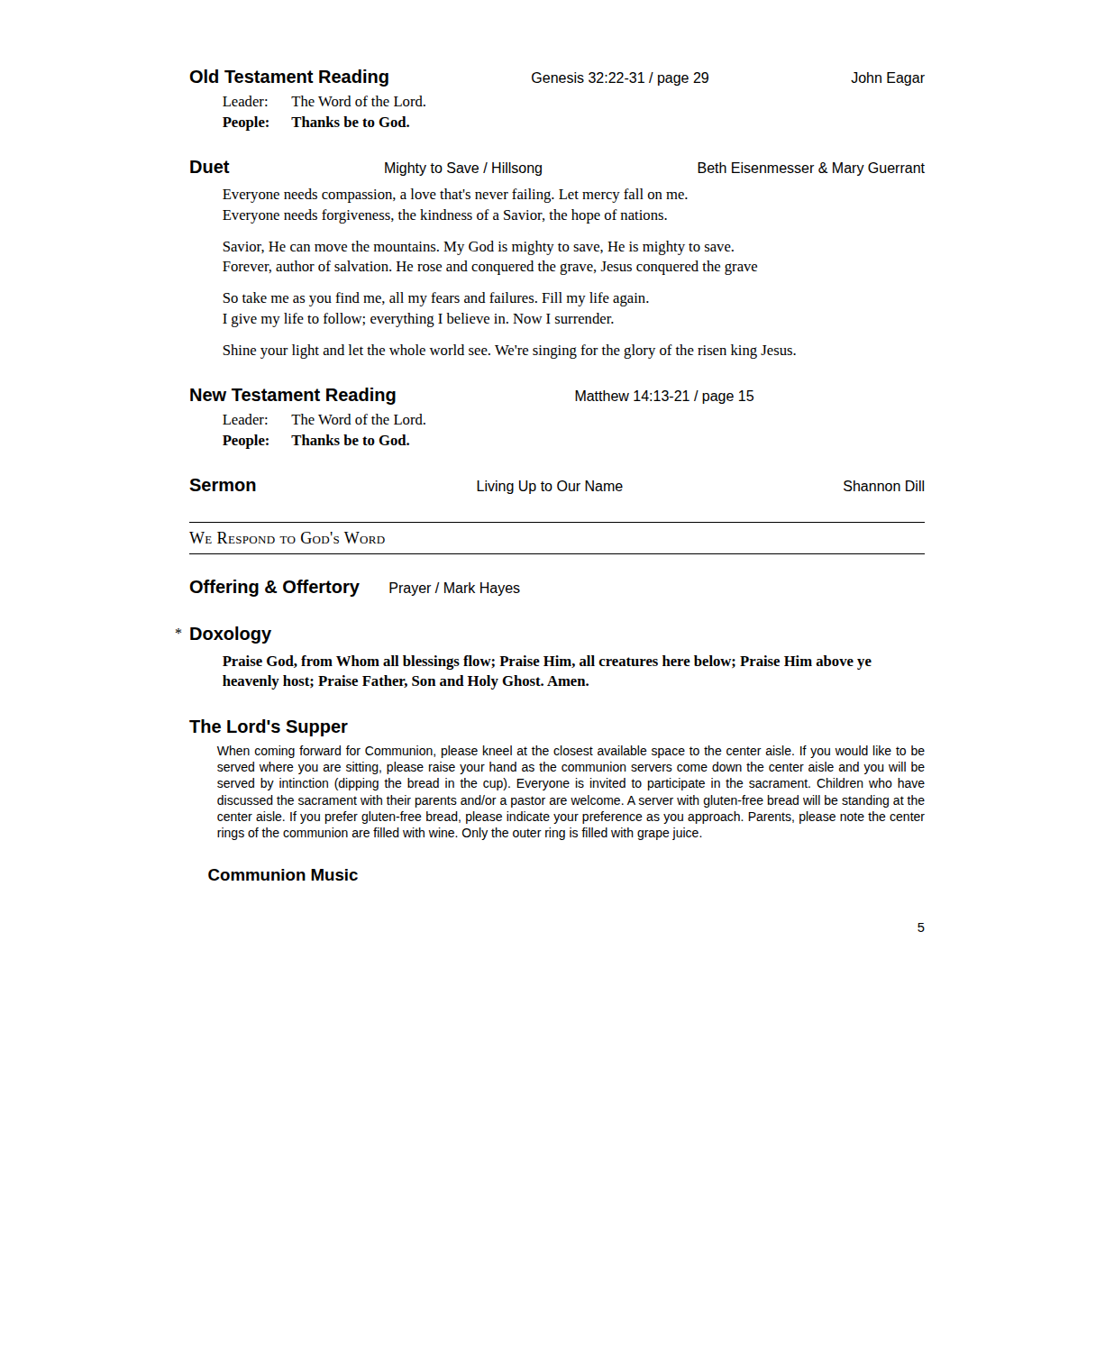Old Testament Reading Genesis 32:22-31 / page 29 John Eagar
Leader: The Word of the Lord.
People: Thanks be to God.
Duet Mighty to Save / Hillsong Beth Eisenmesser & Mary Guerrant
Everyone needs compassion, a love that's never failing. Let mercy fall on me.
Everyone needs forgiveness, the kindness of a Savior, the hope of nations.
Savior, He can move the mountains. My God is mighty to save, He is mighty to save.
Forever, author of salvation. He rose and conquered the grave, Jesus conquered the grave
So take me as you find me, all my fears and failures. Fill my life again.
I give my life to follow; everything I believe in. Now I surrender.
Shine your light and let the whole world see. We're singing for the glory of the risen king Jesus.
New Testament Reading Matthew 14:13-21 / page 15
Leader: The Word of the Lord.
People: Thanks be to God.
Sermon Living Up to Our Name Shannon Dill
We Respond to God's Word
Offering & Offertory Prayer / Mark Hayes
Doxology
Praise God, from Whom all blessings flow; Praise Him, all creatures here below; Praise Him above ye heavenly host; Praise Father, Son and Holy Ghost. Amen.
The Lord's Supper
When coming forward for Communion, please kneel at the closest available space to the center aisle. If you would like to be served where you are sitting, please raise your hand as the communion servers come down the center aisle and you will be served by intinction (dipping the bread in the cup). Everyone is invited to participate in the sacrament. Children who have discussed the sacrament with their parents and/or a pastor are welcome. A server with gluten-free bread will be standing at the center aisle. If you prefer gluten-free bread, please indicate your preference as you approach. Parents, please note the center rings of the communion are filled with wine. Only the outer ring is filled with grape juice.
Communion Music
5